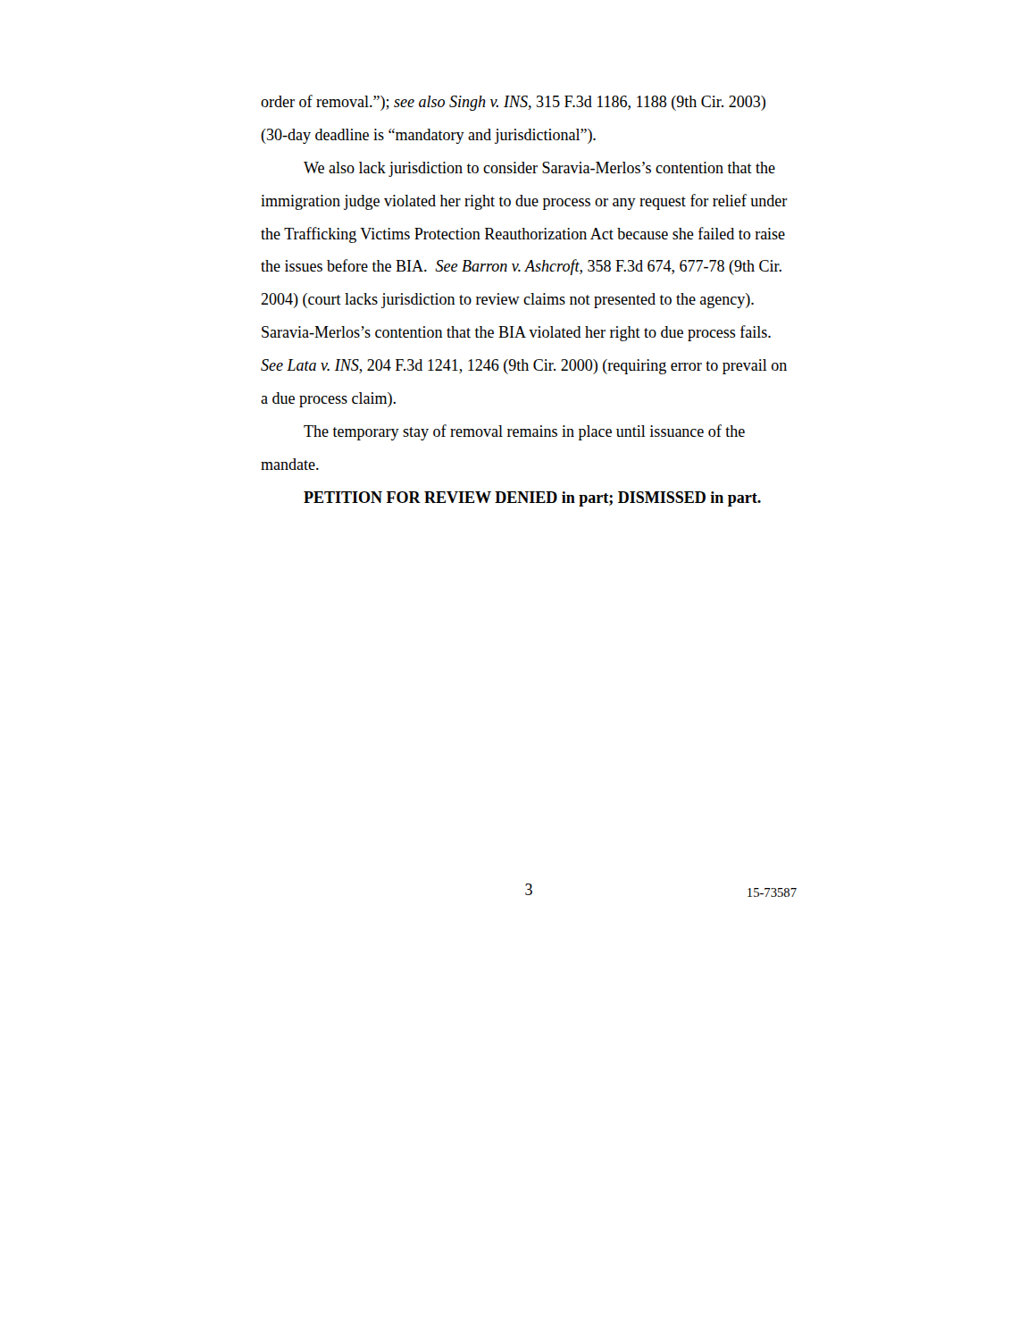order of removal.”); see also Singh v. INS, 315 F.3d 1186, 1188 (9th Cir. 2003) (30-day deadline is “mandatory and jurisdictional”).
We also lack jurisdiction to consider Saravia-Merlos’s contention that the immigration judge violated her right to due process or any request for relief under the Trafficking Victims Protection Reauthorization Act because she failed to raise the issues before the BIA. See Barron v. Ashcroft, 358 F.3d 674, 677-78 (9th Cir. 2004) (court lacks jurisdiction to review claims not presented to the agency). Saravia-Merlos’s contention that the BIA violated her right to due process fails. See Lata v. INS, 204 F.3d 1241, 1246 (9th Cir. 2000) (requiring error to prevail on a due process claim).
The temporary stay of removal remains in place until issuance of the mandate.
PETITION FOR REVIEW DENIED in part; DISMISSED in part.
3
15-73587